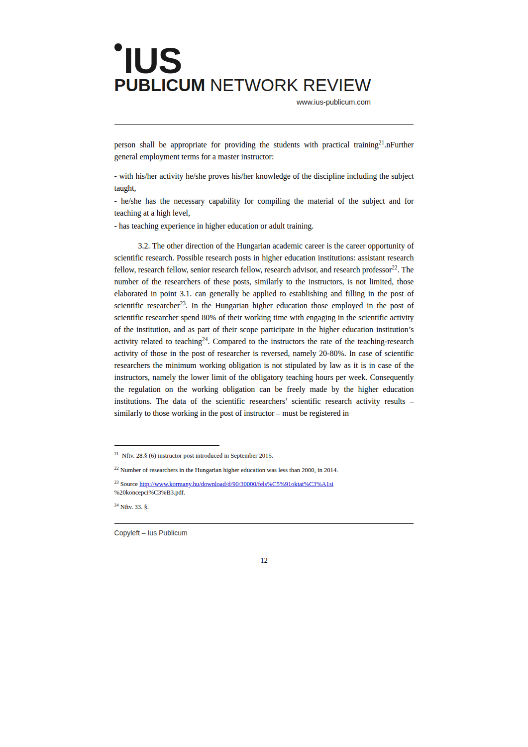IUS PUBLICUM NETWORK REVIEW
www.ius-publicum.com
person shall be appropriate for providing the students with practical training21.nFurther general employment terms for a master instructor:
- with his/her activity he/she proves his/her knowledge of the discipline including the subject taught,
- he/she has the necessary capability for compiling the material of the subject and for teaching at a high level,
- has teaching experience in higher education or adult training.
3.2. The other direction of the Hungarian academic career is the career opportunity of scientific research. Possible research posts in higher education institutions: assistant research fellow, research fellow, senior research fellow, research advisor, and research professor22. The number of the researchers of these posts, similarly to the instructors, is not limited, those elaborated in point 3.1. can generally be applied to establishing and filling in the post of scientific researcher23. In the Hungarian higher education those employed in the post of scientific researcher spend 80% of their working time with engaging in the scientific activity of the institution, and as part of their scope participate in the higher education institution’s activity related to teaching24. Compared to the instructors the rate of the teaching-research activity of those in the post of researcher is reversed, namely 20-80%. In case of scientific researchers the minimum working obligation is not stipulated by law as it is in case of the instructors, namely the lower limit of the obligatory teaching hours per week. Consequently the regulation on the working obligation can be freely made by the higher education institutions. The data of the scientific researchers’ scientific research activity results – similarly to those working in the post of instructor – must be registered in
21 Nftv. 28.§ (6) instructor post introduced in September 2015.
22 Number of researchers in the Hungarian higher education was less than 2000, in 2014.
23 Source http://www.kormany.hu/download/d/90/30000/fels%C5%91oktat%C3%A1si
%20koncepci%C3%B3.pdf.
24 Nftv. 33. §.
Copyleft – Ius Publicum
12